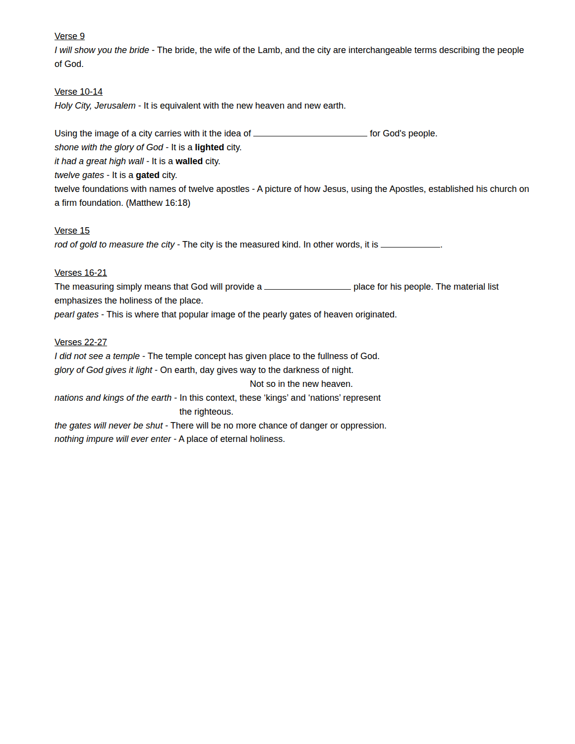Verse 9
I will show you the bride - The bride, the wife of the Lamb, and the city are interchangeable terms describing the people of God.
Verse 10-14
Holy City, Jerusalem - It is equivalent with the new heaven and new earth.
Using the image of a city carries with it the idea of for God's people.
shone with the glory of God - It is a lighted city.
it had a great high wall - It is a walled city.
twelve gates - It is a gated city.
twelve foundations with names of twelve apostles - A picture of how Jesus, using the Apostles, established his church on a firm foundation. (Matthew 16:18)
Verse 15
rod of gold to measure the city - The city is the measured kind. In other words, it is .
Verses 16-21
The measuring simply means that God will provide a place for his people. The material list emphasizes the holiness of the place.
pearl gates - This is where that popular image of the pearly gates of heaven originated.
Verses 22-27
I did not see a temple - The temple concept has given place to the fullness of God.
glory of God gives it light - On earth, day gives way to the darkness of night.
Not so in the new heaven.
nations and kings of the earth - In this context, these ‘kings’ and ‘nations’ represent the righteous.
the gates will never be shut - There will be no more chance of danger or oppression.
nothing impure will ever enter - A place of eternal holiness.